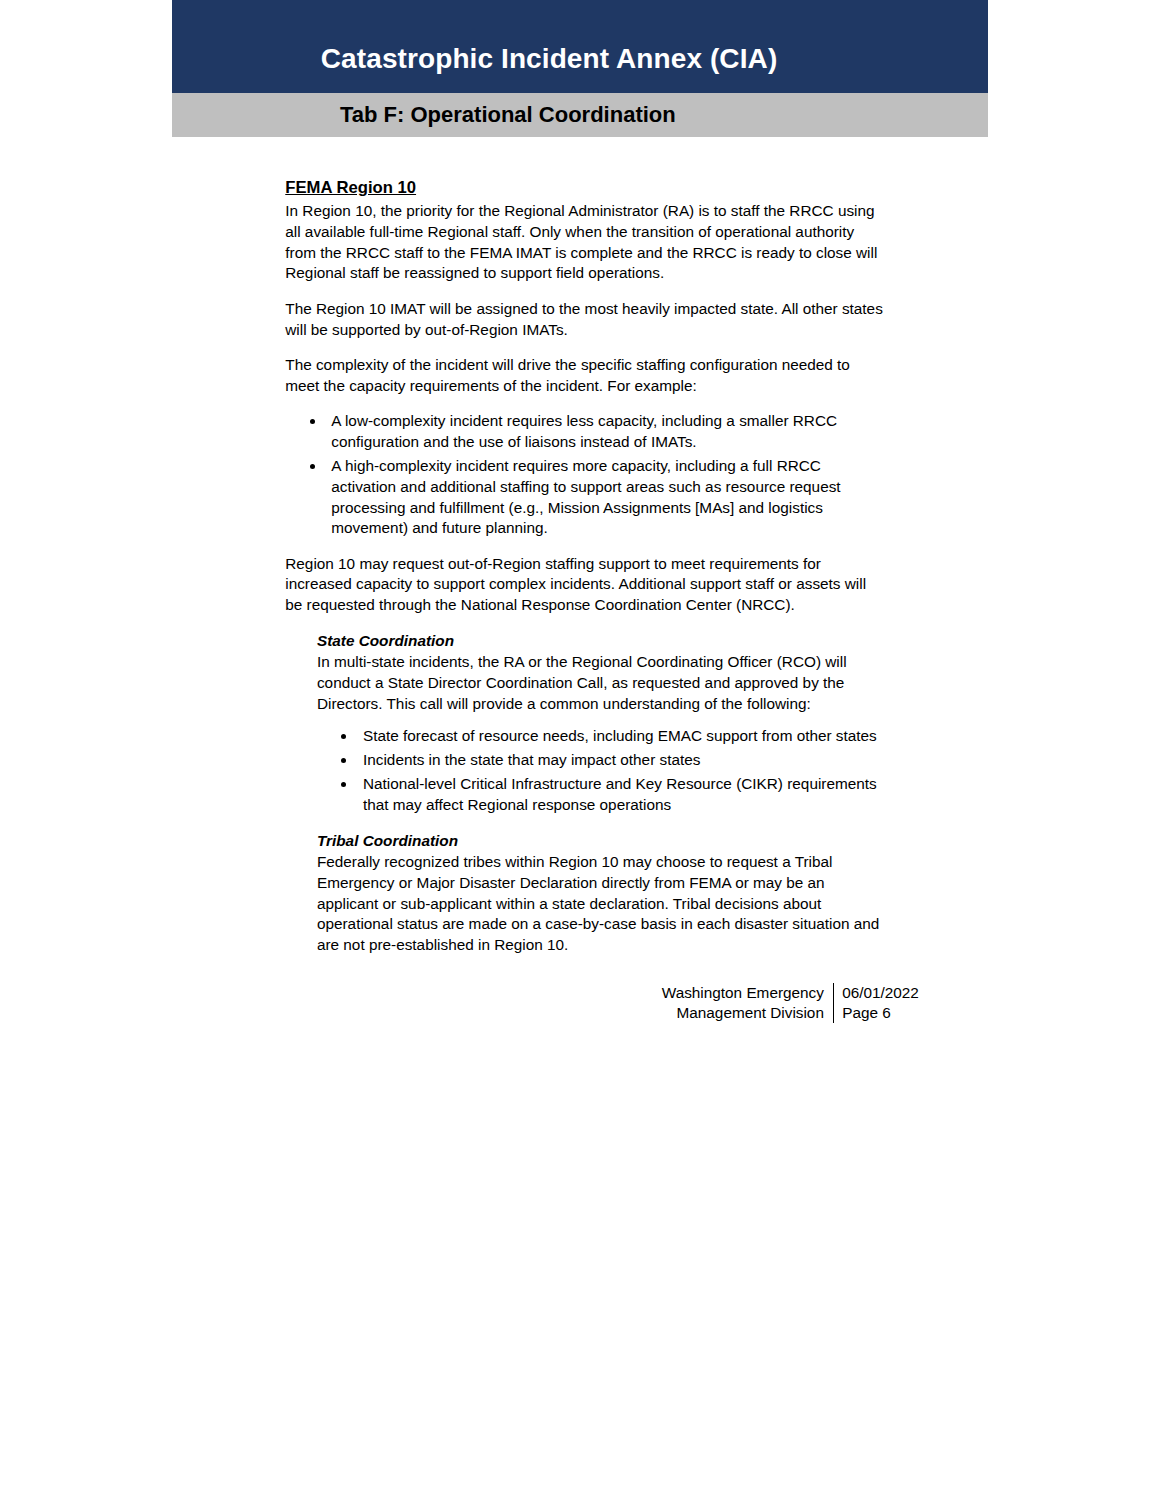Catastrophic Incident Annex (CIA)
Tab F: Operational Coordination
FEMA Region 10
In Region 10, the priority for the Regional Administrator (RA) is to staff the RRCC using all available full-time Regional staff. Only when the transition of operational authority from the RRCC staff to the FEMA IMAT is complete and the RRCC is ready to close will Regional staff be reassigned to support field operations.
The Region 10 IMAT will be assigned to the most heavily impacted state. All other states will be supported by out-of-Region IMATs.
The complexity of the incident will drive the specific staffing configuration needed to meet the capacity requirements of the incident. For example:
A low-complexity incident requires less capacity, including a smaller RRCC configuration and the use of liaisons instead of IMATs.
A high-complexity incident requires more capacity, including a full RRCC activation and additional staffing to support areas such as resource request processing and fulfillment (e.g., Mission Assignments [MAs] and logistics movement) and future planning.
Region 10 may request out-of-Region staffing support to meet requirements for increased capacity to support complex incidents. Additional support staff or assets will be requested through the National Response Coordination Center (NRCC).
State Coordination
In multi-state incidents, the RA or the Regional Coordinating Officer (RCO) will conduct a State Director Coordination Call, as requested and approved by the Directors. This call will provide a common understanding of the following:
State forecast of resource needs, including EMAC support from other states
Incidents in the state that may impact other states
National-level Critical Infrastructure and Key Resource (CIKR) requirements that may affect Regional response operations
Tribal Coordination
Federally recognized tribes within Region 10 may choose to request a Tribal Emergency or Major Disaster Declaration directly from FEMA or may be an applicant or sub-applicant within a state declaration. Tribal decisions about operational status are made on a case-by-case basis in each disaster situation and are not pre-established in Region 10.
Washington Emergency
Management Division
06/01/2022
Page 6